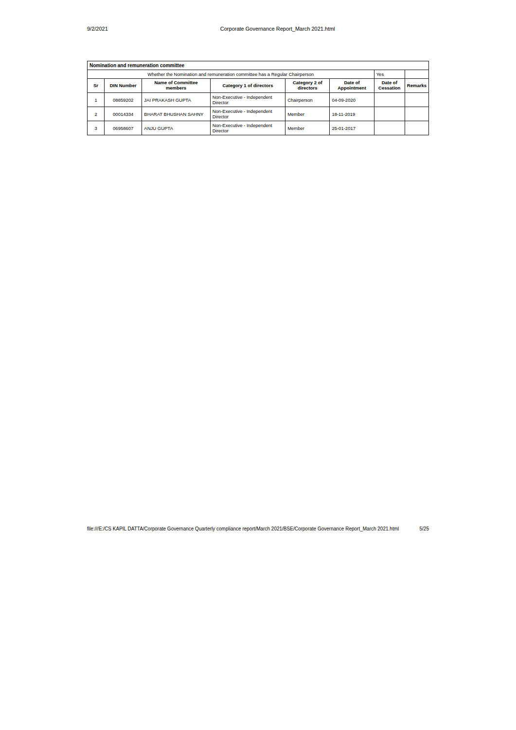9/2/2021
Corporate Governance Report_March 2021.html
| Nomination and remuneration committee |
| Whether the Nomination and remuneration committee has a Regular Chairperson | Yes | |
| Sr | DIN Number | Name of Committee members | Category 1 of directors | Category 2 of directors | Date of Appointment | Date of Cessation | Remarks |
| 1 | 08859202 | JAI PRAKASH GUPTA | Non-Executive - Independent Director | Chairperson | 04-09-2020 | | |
| 2 | 00014334 | BHARAT BHUSHAN SAHNY | Non-Executive - Independent Director | Member | 18-11-2019 | | |
| 3 | 06958607 | ANJU GUPTA | Non-Executive - Independent Director | Member | 25-01-2017 | | |
file:///E:/CS KAPIL DATTA/Corporate Governance Quarterly compliance report/March 2021/BSE/Corporate Governance Report_March 2021.html
5/25